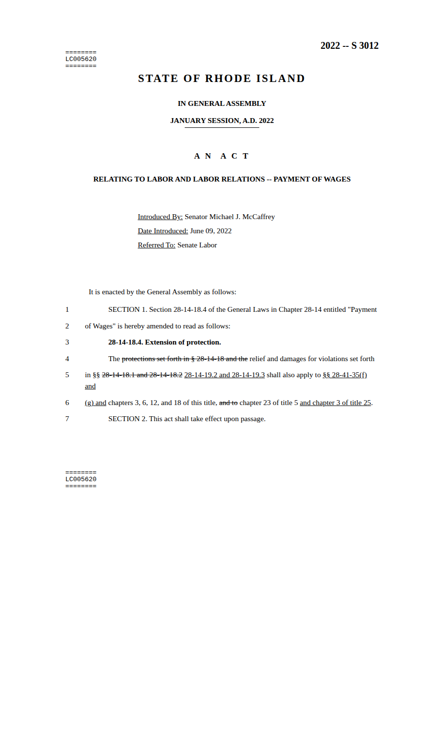========
LC005620
========
2022 -- S 3012
STATE OF RHODE ISLAND
IN GENERAL ASSEMBLY
JANUARY SESSION, A.D. 2022
A N A C T
RELATING TO LABOR AND LABOR RELATIONS -- PAYMENT OF WAGES
Introduced By: Senator Michael J. McCaffrey
Date Introduced: June 09, 2022
Referred To: Senate Labor
It is enacted by the General Assembly as follows:
| 1 | SECTION 1. Section 28-14-18.4 of the General Laws in Chapter 28-14 entitled "Payment |
| 2 | of Wages" is hereby amended to read as follows: |
| 3 | 28-14-18.4. Extension of protection. |
| 4 | The protections set forth in § 28-14-18 and the relief and damages for violations set forth |
| 5 | in §§ 28-14-18.1 and 28-14-18.2 28-14-19.2 and 28-14-19.3 shall also apply to §§ 28-41-35(f) and |
| 6 | (g) and chapters 3, 6, 12, and 18 of this title , and to chapter 23 of title 5 and chapter 3 of title 25 . |
| 7 | SECTION 2. This act shall take effect upon passage. |
========
LC005620
========